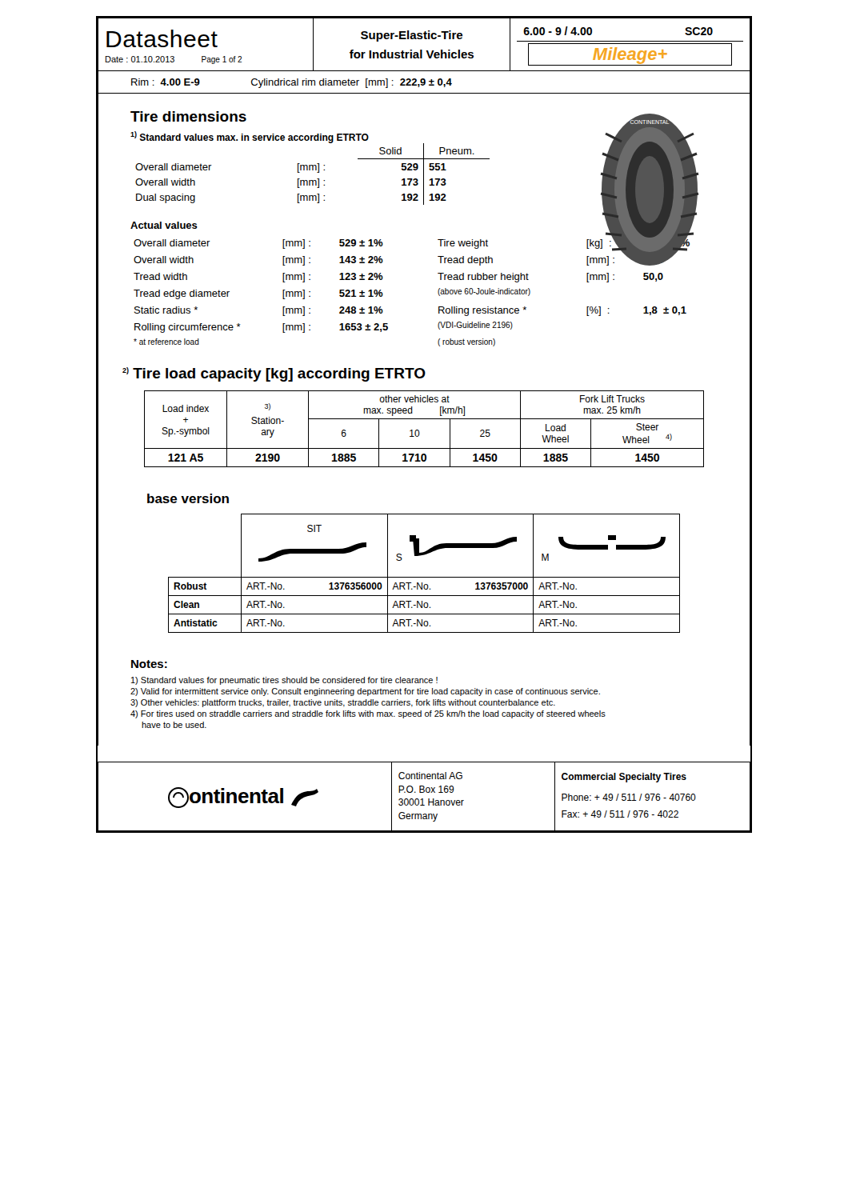| Datasheet Date : 01.10.2013 Page 1 of 2 | Super-Elastic-Tire for Industrial Vehicles | 6.00 - 9 / 4.00 SC20 Mileage+ |
Rim : 4.00 E-9 Cylindrical rim diameter [mm] : 222,9 ± 0,4
CONTINENTAL
Tire dimensions
1) Standard values max. in service according ETRTO
| | | Solid | Pneum. |
| Overall diameter | [mm] : | 529 | 551 |
| Overall width | [mm] : | 173 | 173 |
| Dual spacing | [mm] : | 192 | 192 |
Actual values
| Overall diameter | [mm] : | 529 ± 1% | Tire weight | [kg] : | 26,0 ± 1% |
| Overall width | [mm] : | 143 ± 2% | Tread depth | [mm] : | 25,5 |
| Tread width | [mm] : | 123 ± 2% | Tread rubber height | [mm] : | 50,0 |
| Tread edge diameter | [mm] : | 521 ± 1% | (above 60-Joule-indicator) |
| Static radius * | [mm] : | 248 ± 1% | Rolling resistance * | [%] : | 1,8 ± 0,1 |
| Rolling circumference * | [mm] : | 1653 ± 2,5 | (VDI-Guideline 2196) | |
| * at reference load | ( robust version) | |
2) Tire load capacity [kg] according ETRTO
| Load index + Sp.-symbol | 3) Station- ary | other vehicles at max. speed [km/h] | Fork Lift Trucks max. 25 km/h |
| 6 | 10 | 25 | Load Wheel | Steer Wheel 4) |
| 121 A5 | 2190 | 1885 | 1710 | 1450 | 1885 | 1450 |
base version
| | SIT | S | M |
| --- | --- | --- | --- |
| Robust | ART.-No. 1376356000 | ART.-No. 1376357000 | ART.-No. |
| Clean | ART.-No. | ART.-No. | ART.-No. |
| Antistatic | ART.-No. | ART.-No. | ART.-No. |
Notes:
1) Standard values for pneumatic tires should be considered for tire clearance !
2) Valid for intermittent service only. Consult enginneering department for tire load capacity in case of continuous service.
3) Other vehicles: plattform trucks, trailer, tractive units, straddle carriers, fork lifts without counterbalance etc.
4) For tires used on straddle carriers and straddle fork lifts with max. speed of 25 km/h the load capacity of steered wheels
have to be used.
| ontinental | Continental AG P.O. Box 169 30001 Hanover Germany | Commercial Specialty Tires Phone: + 49 / 511 / 976 - 40760 Fax: + 49 / 511 / 976 - 4022 |